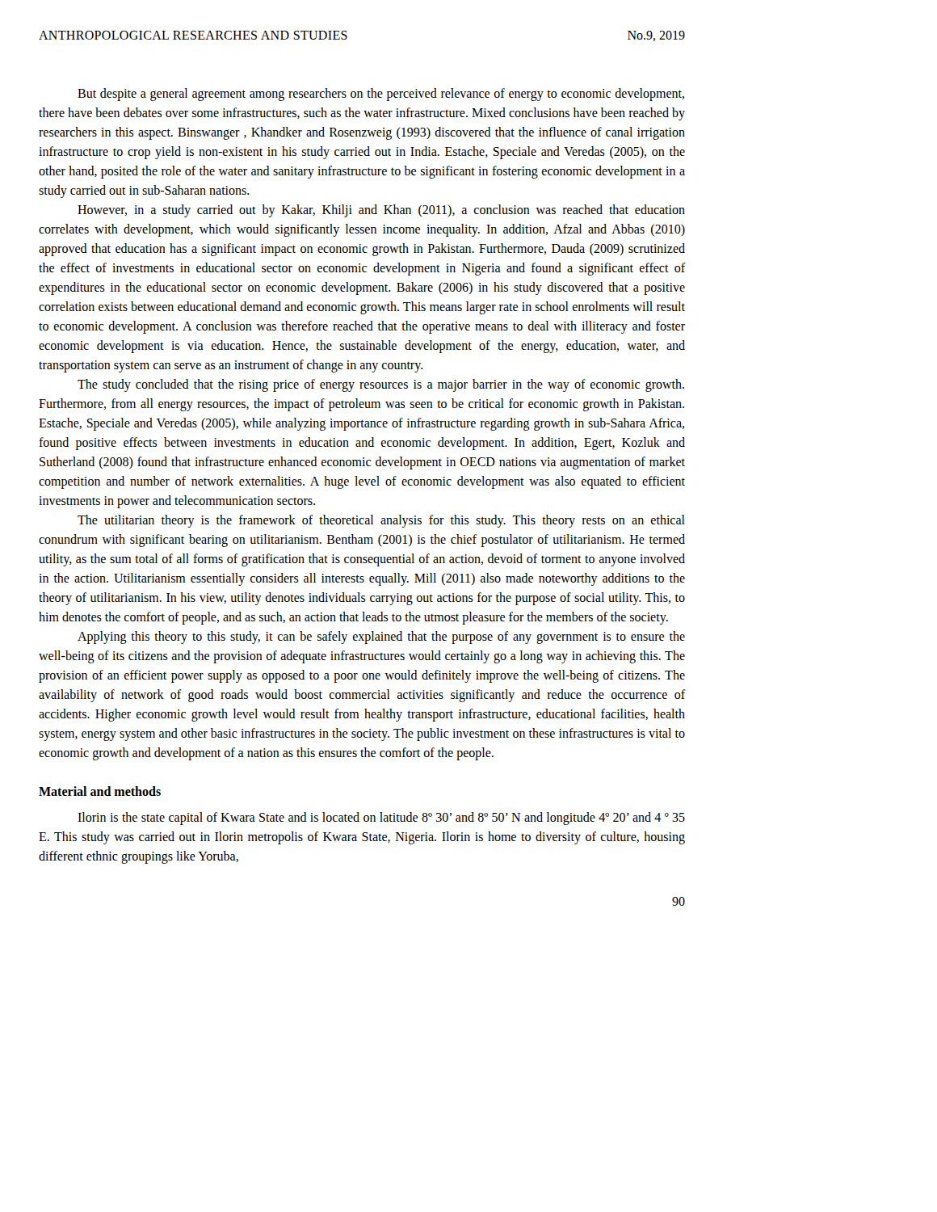ANTHROPOLOGICAL RESEARCHES AND STUDIES No.9, 2019
But despite a general agreement among researchers on the perceived relevance of energy to economic development, there have been debates over some infrastructures, such as the water infrastructure. Mixed conclusions have been reached by researchers in this aspect. Binswanger , Khandker and Rosenzweig (1993) discovered that the influence of canal irrigation infrastructure to crop yield is non-existent in his study carried out in India. Estache, Speciale and Veredas (2005), on the other hand, posited the role of the water and sanitary infrastructure to be significant in fostering economic development in a study carried out in sub-Saharan nations.
However, in a study carried out by Kakar, Khilji and Khan (2011), a conclusion was reached that education correlates with development, which would significantly lessen income inequality. In addition, Afzal and Abbas (2010) approved that education has a significant impact on economic growth in Pakistan. Furthermore, Dauda (2009) scrutinized the effect of investments in educational sector on economic development in Nigeria and found a significant effect of expenditures in the educational sector on economic development. Bakare (2006) in his study discovered that a positive correlation exists between educational demand and economic growth. This means larger rate in school enrolments will result to economic development. A conclusion was therefore reached that the operative means to deal with illiteracy and foster economic development is via education. Hence, the sustainable development of the energy, education, water, and transportation system can serve as an instrument of change in any country.
The study concluded that the rising price of energy resources is a major barrier in the way of economic growth. Furthermore, from all energy resources, the impact of petroleum was seen to be critical for economic growth in Pakistan. Estache, Speciale and Veredas (2005), while analyzing importance of infrastructure regarding growth in sub-Sahara Africa, found positive effects between investments in education and economic development. In addition, Egert, Kozluk and Sutherland (2008) found that infrastructure enhanced economic development in OECD nations via augmentation of market competition and number of network externalities. A huge level of economic development was also equated to efficient investments in power and telecommunication sectors.
The utilitarian theory is the framework of theoretical analysis for this study. This theory rests on an ethical conundrum with significant bearing on utilitarianism. Bentham (2001) is the chief postulator of utilitarianism. He termed utility, as the sum total of all forms of gratification that is consequential of an action, devoid of torment to anyone involved in the action. Utilitarianism essentially considers all interests equally. Mill (2011) also made noteworthy additions to the theory of utilitarianism. In his view, utility denotes individuals carrying out actions for the purpose of social utility. This, to him denotes the comfort of people, and as such, an action that leads to the utmost pleasure for the members of the society.
Applying this theory to this study, it can be safely explained that the purpose of any government is to ensure the well-being of its citizens and the provision of adequate infrastructures would certainly go a long way in achieving this. The provision of an efficient power supply as opposed to a poor one would definitely improve the well-being of citizens. The availability of network of good roads would boost commercial activities significantly and reduce the occurrence of accidents. Higher economic growth level would result from healthy transport infrastructure, educational facilities, health system, energy system and other basic infrastructures in the society. The public investment on these infrastructures is vital to economic growth and development of a nation as this ensures the comfort of the people.
Material and methods
Ilorin is the state capital of Kwara State and is located on latitude 8º 30’ and 8º 50’ N and longitude 4º 20’ and 4 º 35 E. This study was carried out in Ilorin metropolis of Kwara State, Nigeria. Ilorin is home to diversity of culture, housing different ethnic groupings like Yoruba,
90